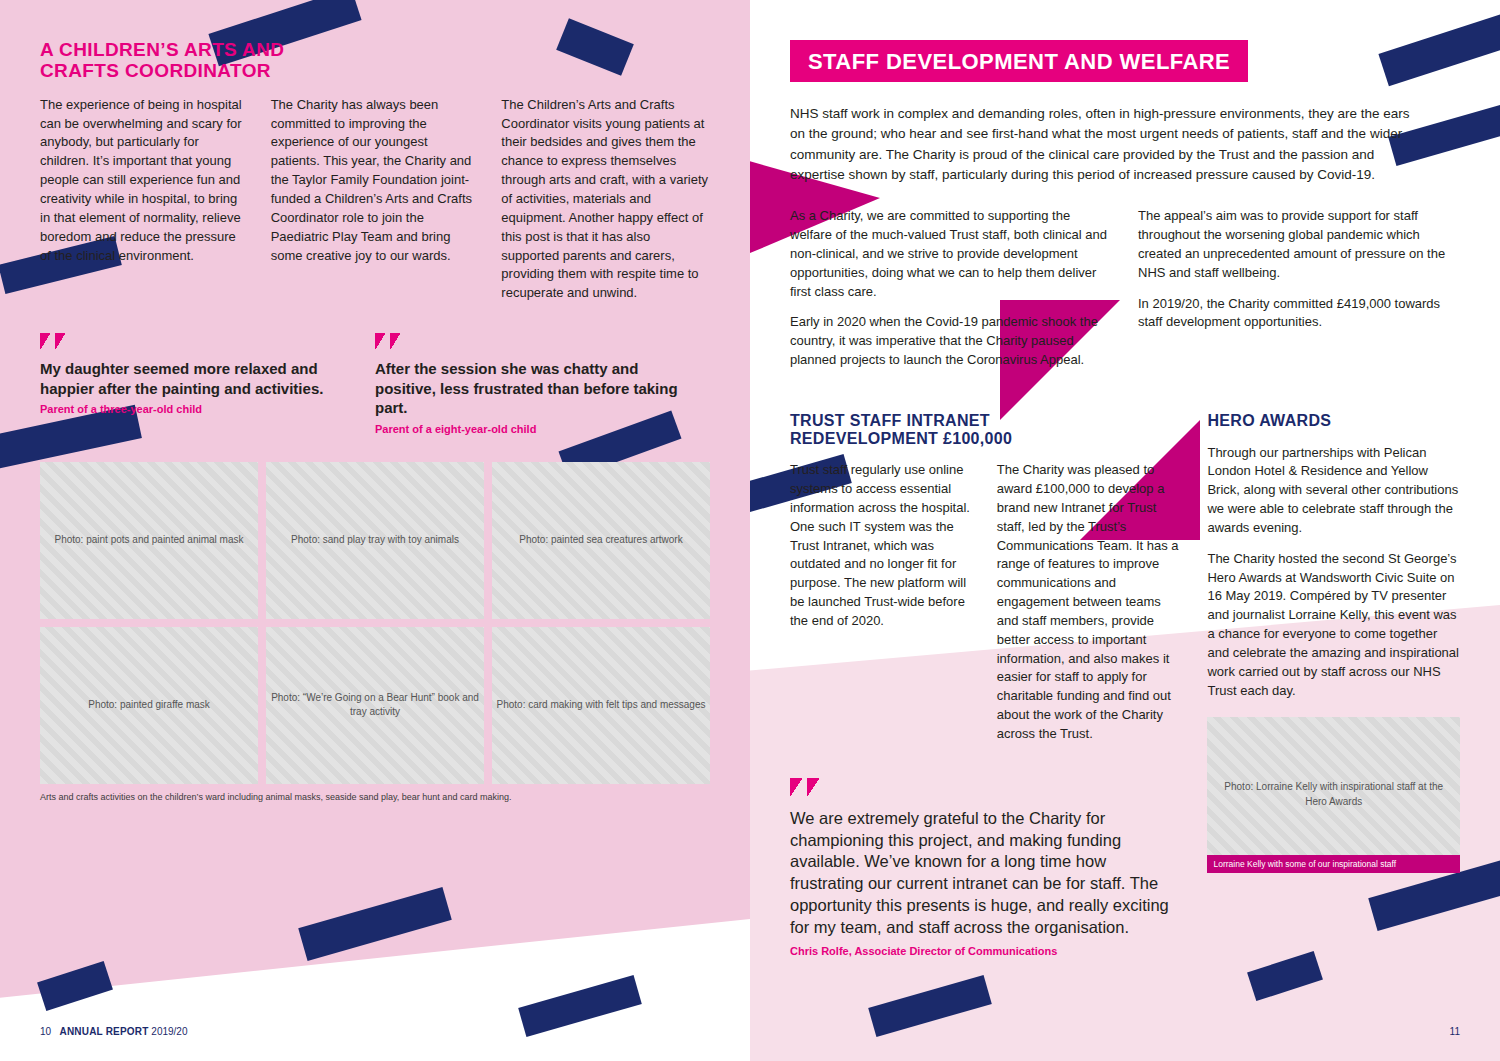A Children’s Arts and
Crafts Coordinator
The experience of being in hospital can be overwhelming and scary for anybody, but particularly for children. It’s important that young people can still experience fun and creativity while in hospital, to bring in that element of normality, relieve boredom and reduce the pressure of the clinical environment.
The Charity has always been committed to improving the experience of our youngest patients. This year, the Charity and the Taylor Family Foundation joint-funded a Children’s Arts and Crafts Coordinator role to join the Paediatric Play Team and bring some creative joy to our wards.
The Children’s Arts and Crafts Coordinator visits young patients at their bedsides and gives them the chance to express themselves through arts and craft, with a variety of activities, materials and equipment. Another happy effect of this post is that it has also supported parents and carers, providing them with respite time to recuperate and unwind.
My daughter seemed more relaxed and happier after the painting and activities.
Parent of a three-year-old child
After the session she was chatty and positive, less frustrated than before taking part.
Parent of a eight-year-old child
Photo: paint pots and painted animal mask
Photo: sand play tray with toy animals
Photo: painted sea creatures artwork
Photo: painted giraffe mask
Photo: “We’re Going on a Bear Hunt” book and tray activity
Photo: card making with felt tips and messages
Arts and crafts activities on the children’s ward including animal masks, seaside sand play, bear hunt and card making.
10 ANNUAL REPORT 2019/20
Staff Development and Welfare
NHS staff work in complex and demanding roles, often in high-pressure environments, they are the ears on the ground; who hear and see first-hand what the most urgent needs of patients, staff and the wider community are. The Charity is proud of the clinical care provided by the Trust and the passion and expertise shown by staff, particularly during this period of increased pressure caused by Covid-19.
As a Charity, we are committed to supporting the welfare of the much-valued Trust staff, both clinical and non-clinical, and we strive to provide development opportunities, doing what we can to help them deliver first class care.
Early in 2020 when the Covid-19 pandemic shook the country, it was imperative that the Charity paused planned projects to launch the Coronavirus Appeal.
The appeal’s aim was to provide support for staff throughout the worsening global pandemic which created an unprecedented amount of pressure on the NHS and staff wellbeing.
In 2019/20, the Charity committed £419,000 towards staff development opportunities.
Trust Staff Intranet
Redevelopment £100,000
Trust staff regularly use online systems to access essential information across the hospital. One such IT system was the Trust Intranet, which was outdated and no longer fit for purpose. The new platform will be launched Trust-wide before the end of 2020.
The Charity was pleased to award £100,000 to develop a brand new Intranet for Trust staff, led by the Trust’s Communications Team. It has a range of features to improve communications and engagement between teams and staff members, provide better access to important information, and also makes it easier for staff to apply for charitable funding and find out about the work of the Charity across the Trust.
We are extremely grateful to the Charity for championing this project, and making funding available. We’ve known for a long time how frustrating our current intranet can be for staff. The opportunity this presents is huge, and really exciting for my team, and staff across the organisation.
Chris Rolfe, Associate Director of Communications
Hero Awards
Through our partnerships with Pelican London Hotel & Residence and Yellow Brick, along with several other contributions we were able to celebrate staff through the awards evening.
The Charity hosted the second St George’s Hero Awards at Wandsworth Civic Suite on 16 May 2019. Compéred by TV presenter and journalist Lorraine Kelly, this event was a chance for everyone to come together and celebrate the amazing and inspirational work carried out by staff across our NHS Trust each day.
Photo: Lorraine Kelly with inspirational staff at the Hero Awards
Lorraine Kelly with some of our inspirational staff
11